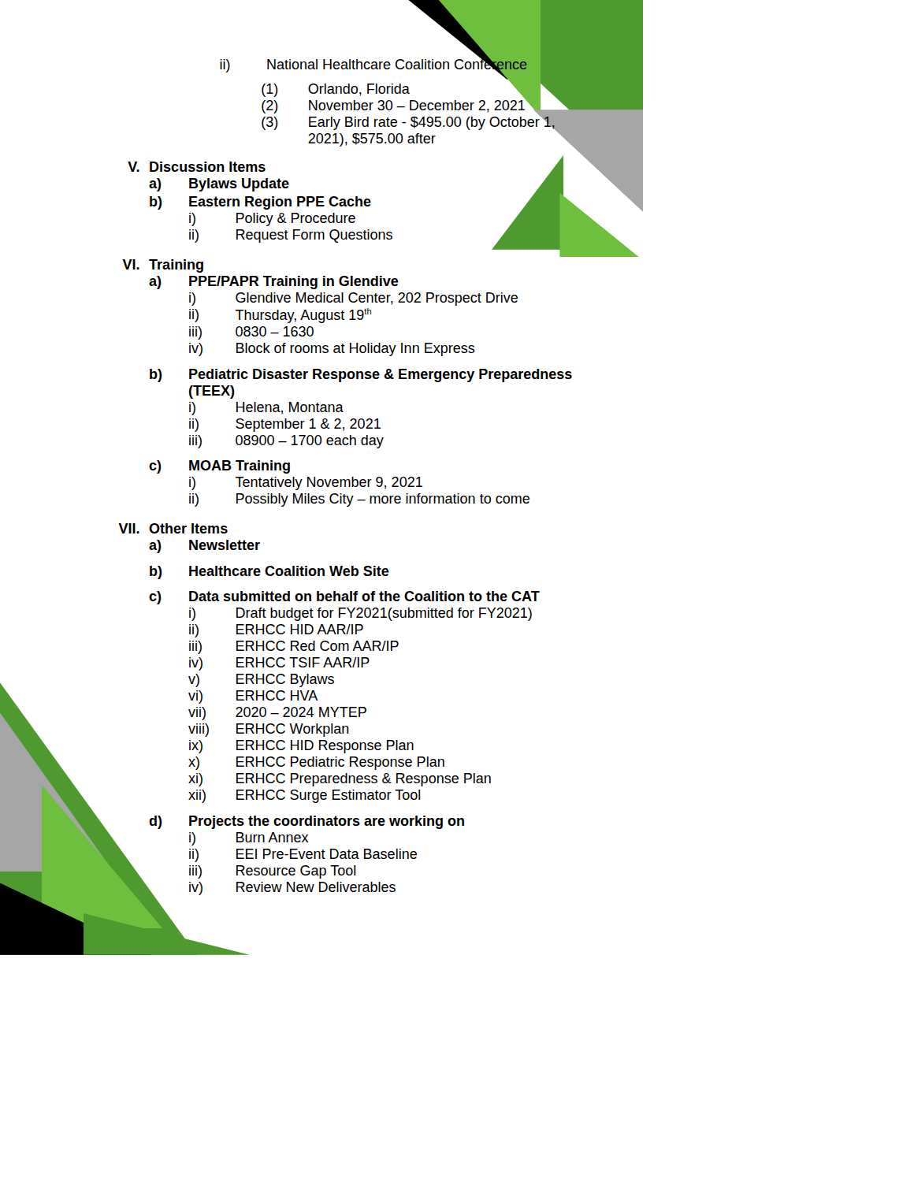ii) National Healthcare Coalition Conference
(1) Orlando, Florida
(2) November 30 – December 2, 2021
(3) Early Bird rate - $495.00 (by October 1, 2021), $575.00 after
V.
Discussion Items
a)
Bylaws Update
b)
Eastern Region PPE Cache
i) Policy & Procedure
ii) Request Form Questions
VI.
Training
a)
PPE/PAPR Training in Glendive
i) Glendive Medical Center, 202 Prospect Drive
ii) Thursday, August 19th
iii) 0830 – 1630
iv) Block of rooms at Holiday Inn Express
b)
Pediatric Disaster Response & Emergency Preparedness (TEEX)
i) Helena, Montana
ii) September 1 & 2, 2021
iii) 08900 – 1700 each day
c)
MOAB Training
i) Tentatively November 9, 2021
ii) Possibly Miles City – more information to come
VII.
Other Items
a)
Newsletter
b)
Healthcare Coalition Web Site
c)
Data submitted on behalf of the Coalition to the CAT
i) Draft budget for FY2021(submitted for FY2021)
ii) ERHCC HID AAR/IP
iii) ERHCC Red Com AAR/IP
iv) ERHCC TSIF AAR/IP
v) ERHCC Bylaws
vi) ERHCC HVA
vii) 2020 – 2024 MYTEP
viii) ERHCC Workplan
ix) ERHCC HID Response Plan
x) ERHCC Pediatric Response Plan
xi) ERHCC Preparedness & Response Plan
xii) ERHCC Surge Estimator Tool
d)
Projects the coordinators are working on
i) Burn Annex
ii) EEI Pre-Event Data Baseline
iii) Resource Gap Tool
iv) Review New Deliverables